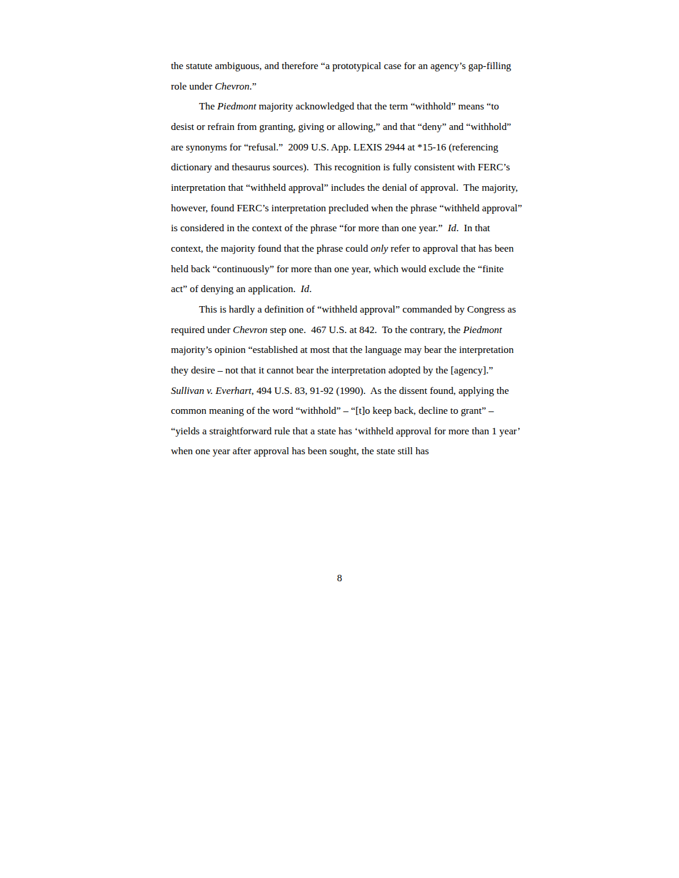the statute ambiguous, and therefore “a prototypical case for an agency’s gap-filling role under Chevron.”
The Piedmont majority acknowledged that the term “withhold” means “to desist or refrain from granting, giving or allowing,” and that “deny” and “withhold” are synonyms for “refusal.” 2009 U.S. App. LEXIS 2944 at *15-16 (referencing dictionary and thesaurus sources). This recognition is fully consistent with FERC’s interpretation that “withheld approval” includes the denial of approval. The majority, however, found FERC’s interpretation precluded when the phrase “withheld approval” is considered in the context of the phrase “for more than one year.” Id. In that context, the majority found that the phrase could only refer to approval that has been held back “continuously” for more than one year, which would exclude the “finite act” of denying an application. Id.
This is hardly a definition of “withheld approval” commanded by Congress as required under Chevron step one. 467 U.S. at 842. To the contrary, the Piedmont majority’s opinion “established at most that the language may bear the interpretation they desire – not that it cannot bear the interpretation adopted by the [agency].” Sullivan v. Everhart, 494 U.S. 83, 91-92 (1990). As the dissent found, applying the common meaning of the word “withhold” – “[t]o keep back, decline to grant” – “yields a straightforward rule that a state has ‘withheld approval for more than 1 year’ when one year after approval has been sought, the state still has
8